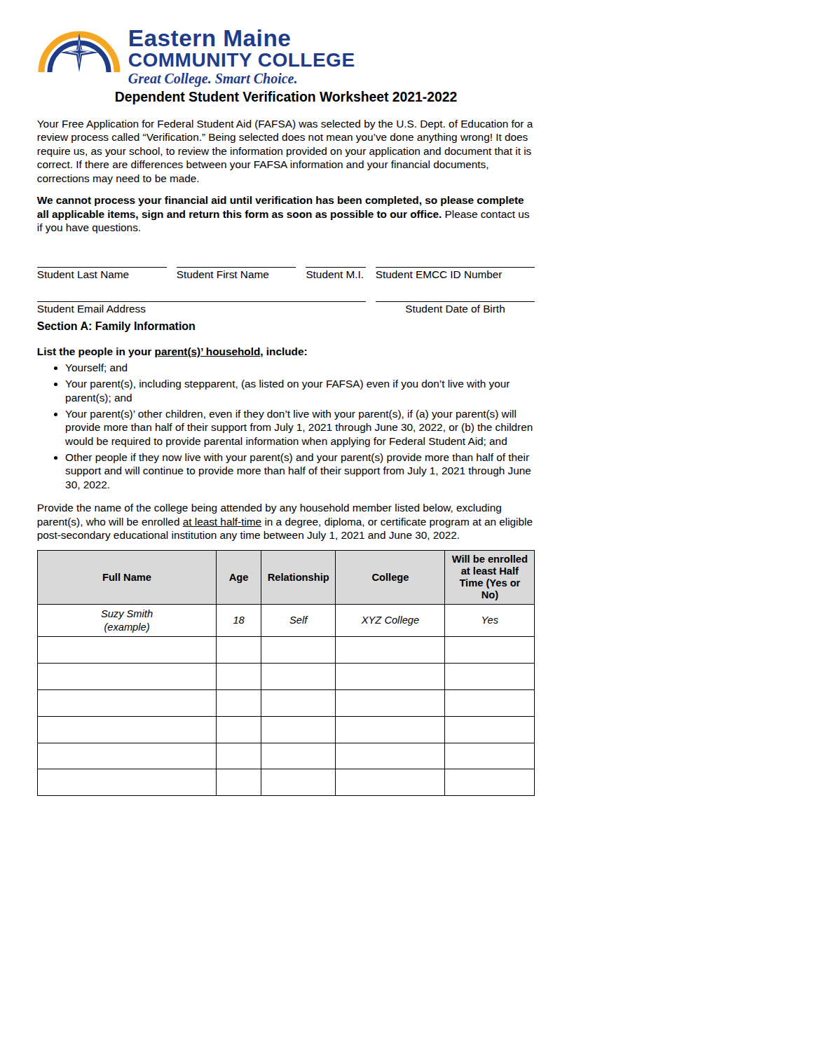Eastern Maine
COMMUNITY COLLEGE
Great College. Smart Choice.
Dependent Student Verification Worksheet 2021-2022
Your Free Application for Federal Student Aid (FAFSA) was selected by the U.S. Dept. of Education for a review process called “Verification.” Being selected does not mean you’ve done anything wrong! It does require us, as your school, to review the information provided on your application and document that it is correct. If there are differences between your FAFSA information and your financial documents, corrections may need to be made.
We cannot process your financial aid until verification has been completed, so please complete all applicable items, sign and return this form as soon as possible to our office. Please contact us if you have questions.
| Student Last Name | | Student First Name | | Student M.I. | | Student EMCC ID Number |
| Student Email Address | | Student Date of Birth |
Section A: Family Information
List the people in your parent(s)’ household, include:
Yourself; and
Your parent(s), including stepparent, (as listed on your FAFSA) even if you don’t live with your parent(s); and
Your parent(s)’ other children, even if they don’t live with your parent(s), if (a) your parent(s) will provide more than half of their support from July 1, 2021 through June 30, 2022, or (b) the children would be required to provide parental information when applying for Federal Student Aid; and
Other people if they now live with your parent(s) and your parent(s) provide more than half of their support and will continue to provide more than half of their support from July 1, 2021 through June 30, 2022.
Provide the name of the college being attended by any household member listed below, excluding parent(s), who will be enrolled at least half-time in a degree, diploma, or certificate program at an eligible post-secondary educational institution any time between July 1, 2021 and June 30, 2022.
| Full Name | Age | Relationship | College | Will be enrolled at least Half Time (Yes or No) |
| --- | --- | --- | --- | --- |
| Suzy Smith (example) | 18 | Self | XYZ College | Yes |